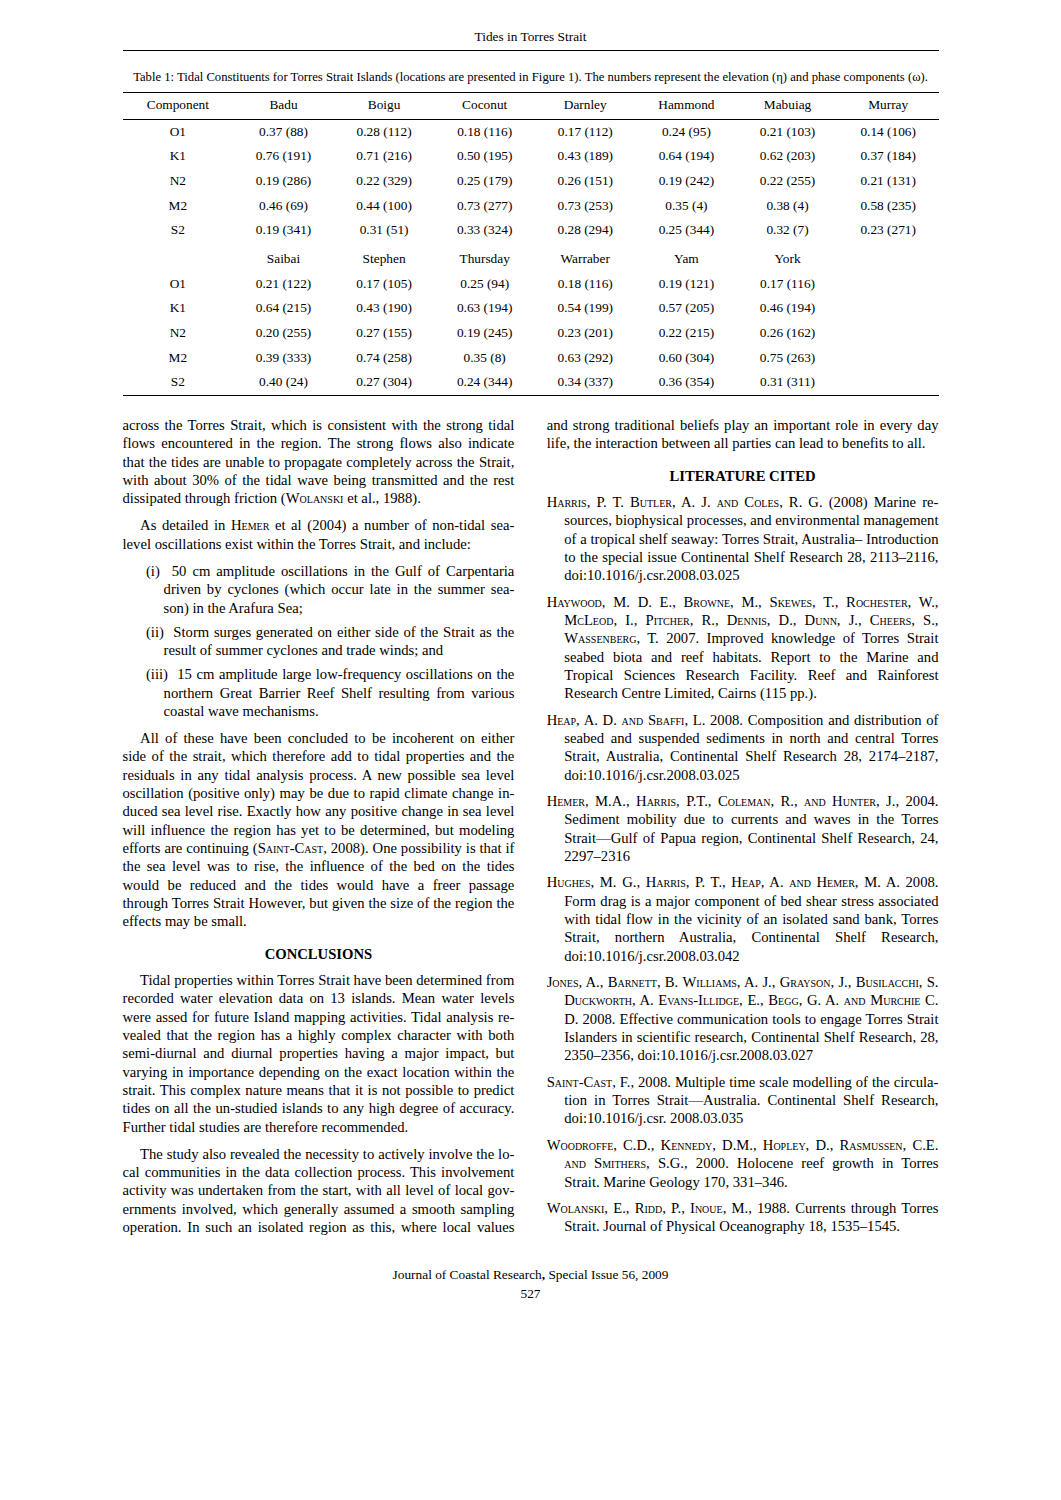Tides in Torres Strait
Table 1: Tidal Constituents for Torres Strait Islands (locations are presented in Figure 1). The numbers represent the elevation (η) and phase components (ω).
| Component | Badu | Boigu | Coconut | Darnley | Hammond | Mabuiag | Murray |
| --- | --- | --- | --- | --- | --- | --- | --- |
| O1 | 0.37 (88) | 0.28 (112) | 0.18 (116) | 0.17 (112) | 0.24 (95) | 0.21 (103) | 0.14 (106) |
| K1 | 0.76 (191) | 0.71 (216) | 0.50 (195) | 0.43 (189) | 0.64 (194) | 0.62 (203) | 0.37 (184) |
| N2 | 0.19 (286) | 0.22 (329) | 0.25 (179) | 0.26 (151) | 0.19 (242) | 0.22 (255) | 0.21 (131) |
| M2 | 0.46 (69) | 0.44 (100) | 0.73 (277) | 0.73 (253) | 0.35 (4) | 0.38 (4) | 0.58 (235) |
| S2 | 0.19 (341) | 0.31 (51) | 0.33 (324) | 0.28 (294) | 0.25 (344) | 0.32 (7) | 0.23 (271) |
| | Saibai | Stephen | Thursday | Warraber | Yam | York | |
| O1 | 0.21 (122) | 0.17 (105) | 0.25 (94) | 0.18 (116) | 0.19 (121) | 0.17 (116) | |
| K1 | 0.64 (215) | 0.43 (190) | 0.63 (194) | 0.54 (199) | 0.57 (205) | 0.46 (194) | |
| N2 | 0.20 (255) | 0.27 (155) | 0.19 (245) | 0.23 (201) | 0.22 (215) | 0.26 (162) | |
| M2 | 0.39 (333) | 0.74 (258) | 0.35 (8) | 0.63 (292) | 0.60 (304) | 0.75 (263) | |
| S2 | 0.40 (24) | 0.27 (304) | 0.24 (344) | 0.34 (337) | 0.36 (354) | 0.31 (311) | |
across the Torres Strait, which is consistent with the strong tidal flows encountered in the region. The strong flows also indicate that the tides are unable to propagate completely across the Strait, with about 30% of the tidal wave being transmitted and the rest dissipated through friction (Wolanski et al., 1988).
As detailed in Hemer et al (2004) a number of non-tidal sea-level oscillations exist within the Torres Strait, and include:
(i) 50 cm amplitude oscillations in the Gulf of Carpentaria driven by cyclones (which occur late in the summer season) in the Arafura Sea;
(ii) Storm surges generated on either side of the Strait as the result of summer cyclones and trade winds; and
(iii) 15 cm amplitude large low-frequency oscillations on the northern Great Barrier Reef Shelf resulting from various coastal wave mechanisms.
All of these have been concluded to be incoherent on either side of the strait, which therefore add to tidal properties and the residuals in any tidal analysis process. A new possible sea level oscillation (positive only) may be due to rapid climate change induced sea level rise. Exactly how any positive change in sea level will influence the region has yet to be determined, but modeling efforts are continuing (Saint-Cast, 2008). One possibility is that if the sea level was to rise, the influence of the bed on the tides would be reduced and the tides would have a freer passage through Torres Strait However, but given the size of the region the effects may be small.
Conclusions
Tidal properties within Torres Strait have been determined from recorded water elevation data on 13 islands. Mean water levels were assed for future Island mapping activities. Tidal analysis revealed that the region has a highly complex character with both semi-diurnal and diurnal properties having a major impact, but varying in importance depending on the exact location within the strait. This complex nature means that it is not possible to predict tides on all the un-studied islands to any high degree of accuracy. Further tidal studies are therefore recommended.
The study also revealed the necessity to actively involve the local communities in the data collection process. This involvement activity was undertaken from the start, with all level of local governments involved, which generally assumed a smooth sampling operation. In such an isolated region as this, where local values and strong traditional beliefs play an important role in every day life, the interaction between all parties can lead to benefits to all.
Literature Cited
Harris, P. T. Butler, A. J. and Coles, R. G. (2008) Marine resources, biophysical processes, and environmental management of a tropical shelf seaway: Torres Strait, Australia– Introduction to the special issue Continental Shelf Research 28, 2113–2116, doi:10.1016/j.csr.2008.03.025
Haywood, M. D. E., Browne, M., Skewes, T., Rochester, W., McLeod, I., Pitcher, R., Dennis, D., Dunn, J., Cheers, S., Wassenberg, T. 2007. Improved knowledge of Torres Strait seabed biota and reef habitats. Report to the Marine and Tropical Sciences Research Facility. Reef and Rainforest Research Centre Limited, Cairns (115 pp.).
Heap, A. D. and Sbaffi, L. 2008. Composition and distribution of seabed and suspended sediments in north and central Torres Strait, Australia, Continental Shelf Research 28, 2174–2187, doi:10.1016/j.csr.2008.03.025
Hemer, M.A., Harris, P.T., Coleman, R., and Hunter, J., 2004. Sediment mobility due to currents and waves in the Torres Strait—Gulf of Papua region, Continental Shelf Research, 24, 2297–2316
Hughes, M. G., Harris, P. T., Heap, A. and Hemer, M. A. 2008. Form drag is a major component of bed shear stress associated with tidal flow in the vicinity of an isolated sand bank, Torres Strait, northern Australia, Continental Shelf Research, doi:10.1016/j.csr.2008.03.042
Jones, A., Barnett, B. Williams, A. J., Grayson, J., Busilacchi, S. Duckworth, A. Evans-Illidge, E., Begg, G. A. and Murchie C. D. 2008. Effective communication tools to engage Torres Strait Islanders in scientific research, Continental Shelf Research, 28, 2350–2356, doi:10.1016/j.csr.2008.03.027
Saint-Cast, F., 2008. Multiple time scale modelling of the circulation in Torres Strait—Australia. Continental Shelf Research, doi:10.1016/j.csr. 2008.03.035
Woodroffe, C.D., Kennedy, D.M., Hopley, D., Rasmussen, C.E. and Smithers, S.G., 2000. Holocene reef growth in Torres Strait. Marine Geology 170, 331–346.
Wolanski, E., Ridd, P., Inoue, M., 1988. Currents through Torres Strait. Journal of Physical Oceanography 18, 1535–1545.
Journal of Coastal Research, Special Issue 56, 2009
527